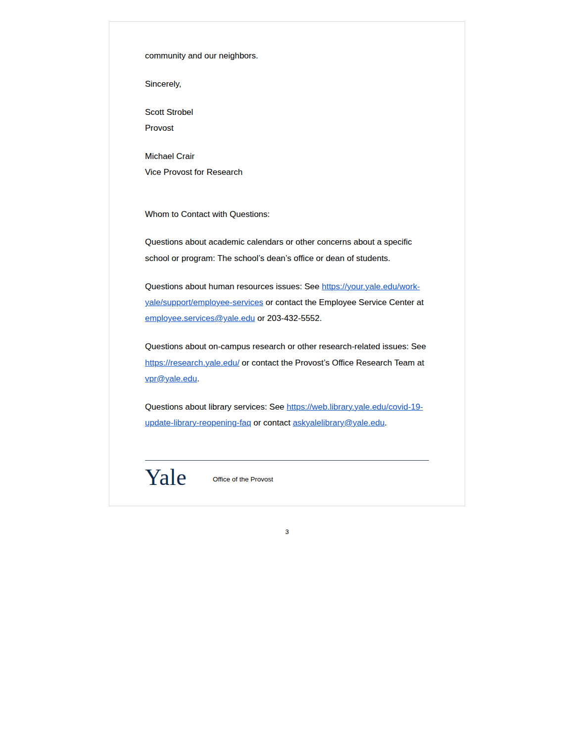community and our neighbors.
Sincerely,
Scott Strobel
Provost
Michael Crair
Vice Provost for Research
Whom to Contact with Questions:
Questions about academic calendars or other concerns about a specific school or program: The school’s dean’s office or dean of students.
Questions about human resources issues: See https://your.yale.edu/work-yale/support/employee-services or contact the Employee Service Center at employee.services@yale.edu or 203-432-5552.
Questions about on-campus research or other research-related issues: See https://research.yale.edu/ or contact the Provost’s Office Research Team at vpr@yale.edu.
Questions about library services: See https://web.library.yale.edu/covid-19-update-library-reopening-faq or contact askyalelibrary@yale.edu.
Yale
Office of the Provost
3